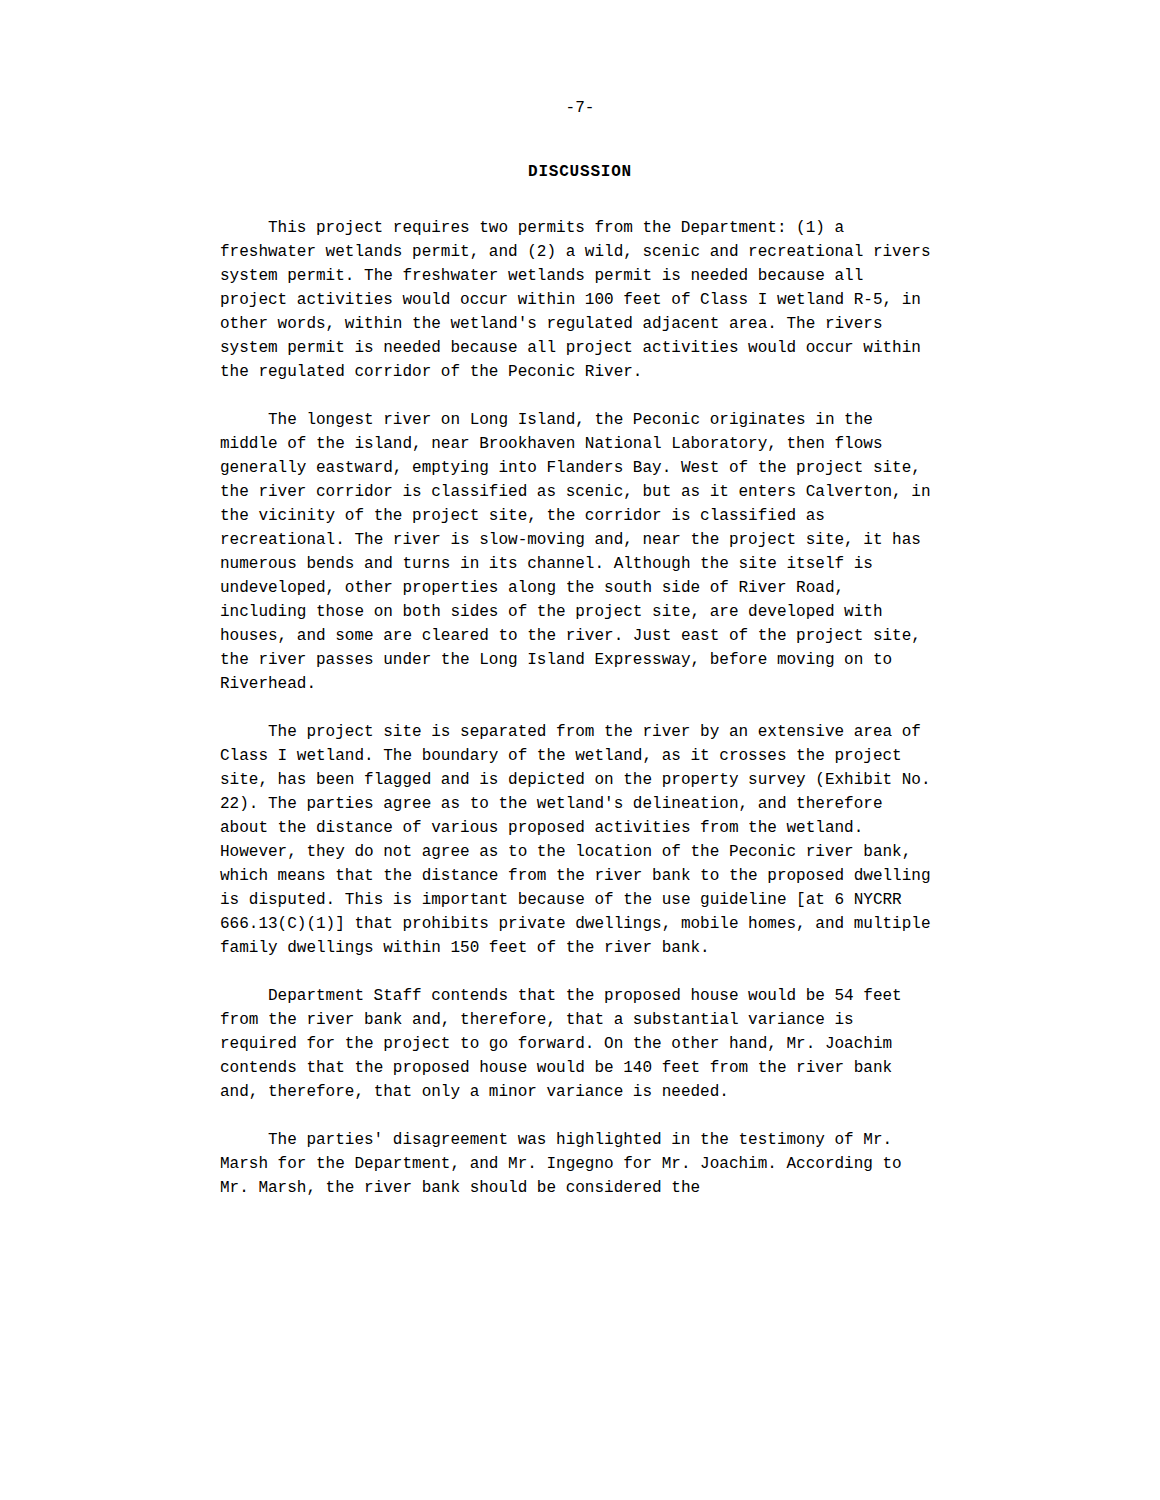-7-
DISCUSSION
This project requires two permits from the Department: (1) a freshwater wetlands permit, and (2) a wild, scenic and recreational rivers system permit. The freshwater wetlands permit is needed because all project activities would occur within 100 feet of Class I wetland R-5, in other words, within the wetland's regulated adjacent area. The rivers system permit is needed because all project activities would occur within the regulated corridor of the Peconic River.
The longest river on Long Island, the Peconic originates in the middle of the island, near Brookhaven National Laboratory, then flows generally eastward, emptying into Flanders Bay. West of the project site, the river corridor is classified as scenic, but as it enters Calverton, in the vicinity of the project site, the corridor is classified as recreational. The river is slow-moving and, near the project site, it has numerous bends and turns in its channel. Although the site itself is undeveloped, other properties along the south side of River Road, including those on both sides of the project site, are developed with houses, and some are cleared to the river. Just east of the project site, the river passes under the Long Island Expressway, before moving on to Riverhead.
The project site is separated from the river by an extensive area of Class I wetland. The boundary of the wetland, as it crosses the project site, has been flagged and is depicted on the property survey (Exhibit No. 22). The parties agree as to the wetland's delineation, and therefore about the distance of various proposed activities from the wetland. However, they do not agree as to the location of the Peconic river bank, which means that the distance from the river bank to the proposed dwelling is disputed. This is important because of the use guideline [at 6 NYCRR 666.13(C)(1)] that prohibits private dwellings, mobile homes, and multiple family dwellings within 150 feet of the river bank.
Department Staff contends that the proposed house would be 54 feet from the river bank and, therefore, that a substantial variance is required for the project to go forward. On the other hand, Mr. Joachim contends that the proposed house would be 140 feet from the river bank and, therefore, that only a minor variance is needed.
The parties' disagreement was highlighted in the testimony of Mr. Marsh for the Department, and Mr. Ingegno for Mr. Joachim. According to Mr. Marsh, the river bank should be considered the